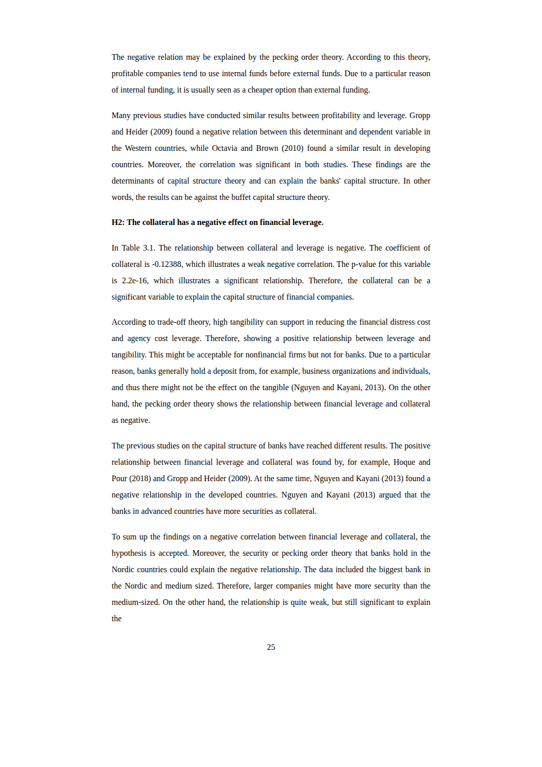The negative relation may be explained by the pecking order theory. According to this theory, profitable companies tend to use internal funds before external funds. Due to a particular reason of internal funding, it is usually seen as a cheaper option than external funding.
Many previous studies have conducted similar results between profitability and leverage. Gropp and Heider (2009) found a negative relation between this determinant and dependent variable in the Western countries, while Octavia and Brown (2010) found a similar result in developing countries. Moreover, the correlation was significant in both studies. These findings are the determinants of capital structure theory and can explain the banks' capital structure. In other words, the results can be against the buffet capital structure theory.
H2: The collateral has a negative effect on financial leverage.
In Table 3.1. The relationship between collateral and leverage is negative. The coefficient of collateral is -0.12388, which illustrates a weak negative correlation. The p-value for this variable is 2.2e-16, which illustrates a significant relationship. Therefore, the collateral can be a significant variable to explain the capital structure of financial companies.
According to trade-off theory, high tangibility can support in reducing the financial distress cost and agency cost leverage. Therefore, showing a positive relationship between leverage and tangibility. This might be acceptable for nonfinancial firms but not for banks. Due to a particular reason, banks generally hold a deposit from, for example, business organizations and individuals, and thus there might not be the effect on the tangible (Nguyen and Kayani, 2013). On the other hand, the pecking order theory shows the relationship between financial leverage and collateral as negative.
The previous studies on the capital structure of banks have reached different results. The positive relationship between financial leverage and collateral was found by, for example, Hoque and Pour (2018) and Gropp and Heider (2009). At the same time, Nguyen and Kayani (2013) found a negative relationship in the developed countries. Nguyen and Kayani (2013) argued that the banks in advanced countries have more securities as collateral.
To sum up the findings on a negative correlation between financial leverage and collateral, the hypothesis is accepted. Moreover, the security or pecking order theory that banks hold in the Nordic countries could explain the negative relationship. The data included the biggest bank in the Nordic and medium sized. Therefore, larger companies might have more security than the medium-sized. On the other hand, the relationship is quite weak, but still significant to explain the
25